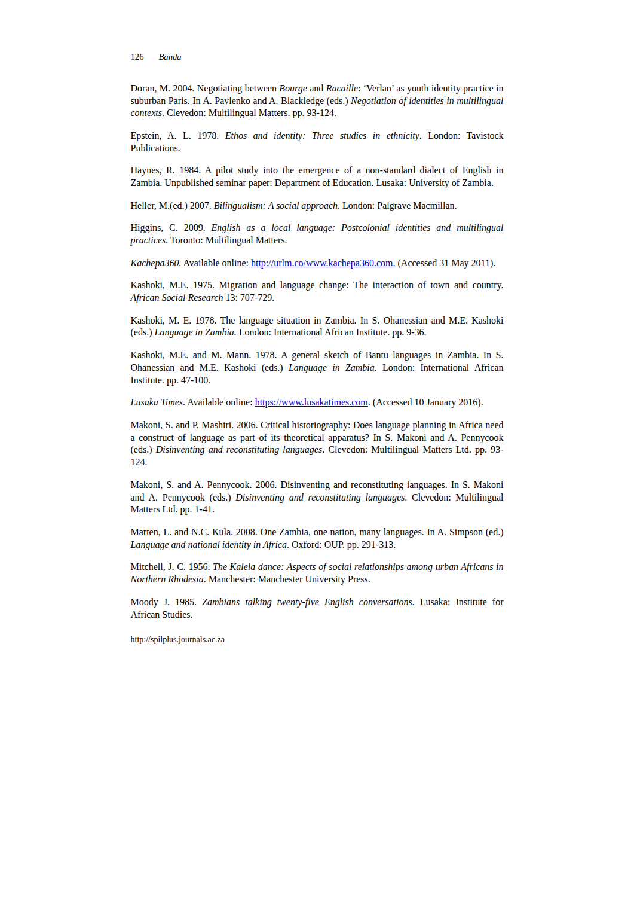126 Banda
Doran, M. 2004. Negotiating between Bourge and Racaille: ‘Verlan’ as youth identity practice in suburban Paris. In A. Pavlenko and A. Blackledge (eds.) Negotiation of identities in multilingual contexts. Clevedon: Multilingual Matters. pp. 93-124.
Epstein, A. L. 1978. Ethos and identity: Three studies in ethnicity. London: Tavistock Publications.
Haynes, R. 1984. A pilot study into the emergence of a non-standard dialect of English in Zambia. Unpublished seminar paper: Department of Education. Lusaka: University of Zambia.
Heller, M.(ed.) 2007. Bilingualism: A social approach. London: Palgrave Macmillan.
Higgins, C. 2009. English as a local language: Postcolonial identities and multilingual practices. Toronto: Multilingual Matters.
Kachepa360. Available online: http://urlm.co/www.kachepa360.com. (Accessed 31 May 2011).
Kashoki, M.E. 1975. Migration and language change: The interaction of town and country. African Social Research 13: 707-729.
Kashoki, M. E. 1978. The language situation in Zambia. In S. Ohanessian and M.E. Kashoki (eds.) Language in Zambia. London: International African Institute. pp. 9-36.
Kashoki, M.E. and M. Mann. 1978. A general sketch of Bantu languages in Zambia. In S. Ohanessian and M.E. Kashoki (eds.) Language in Zambia. London: International African Institute. pp. 47-100.
Lusaka Times. Available online: https://www.lusakatimes.com. (Accessed 10 January 2016).
Makoni, S. and P. Mashiri. 2006. Critical historiography: Does language planning in Africa need a construct of language as part of its theoretical apparatus? In S. Makoni and A. Pennycook (eds.) Disinventing and reconstituting languages. Clevedon: Multilingual Matters Ltd. pp. 93-124.
Makoni, S. and A. Pennycook. 2006. Disinventing and reconstituting languages. In S. Makoni and A. Pennycook (eds.) Disinventing and reconstituting languages. Clevedon: Multilingual Matters Ltd. pp. 1-41.
Marten, L. and N.C. Kula. 2008. One Zambia, one nation, many languages. In A. Simpson (ed.) Language and national identity in Africa. Oxford: OUP. pp. 291-313.
Mitchell, J. C. 1956. The Kalela dance: Aspects of social relationships among urban Africans in Northern Rhodesia. Manchester: Manchester University Press.
Moody J. 1985. Zambians talking twenty-five English conversations. Lusaka: Institute for African Studies.
http://spilplus.journals.ac.za